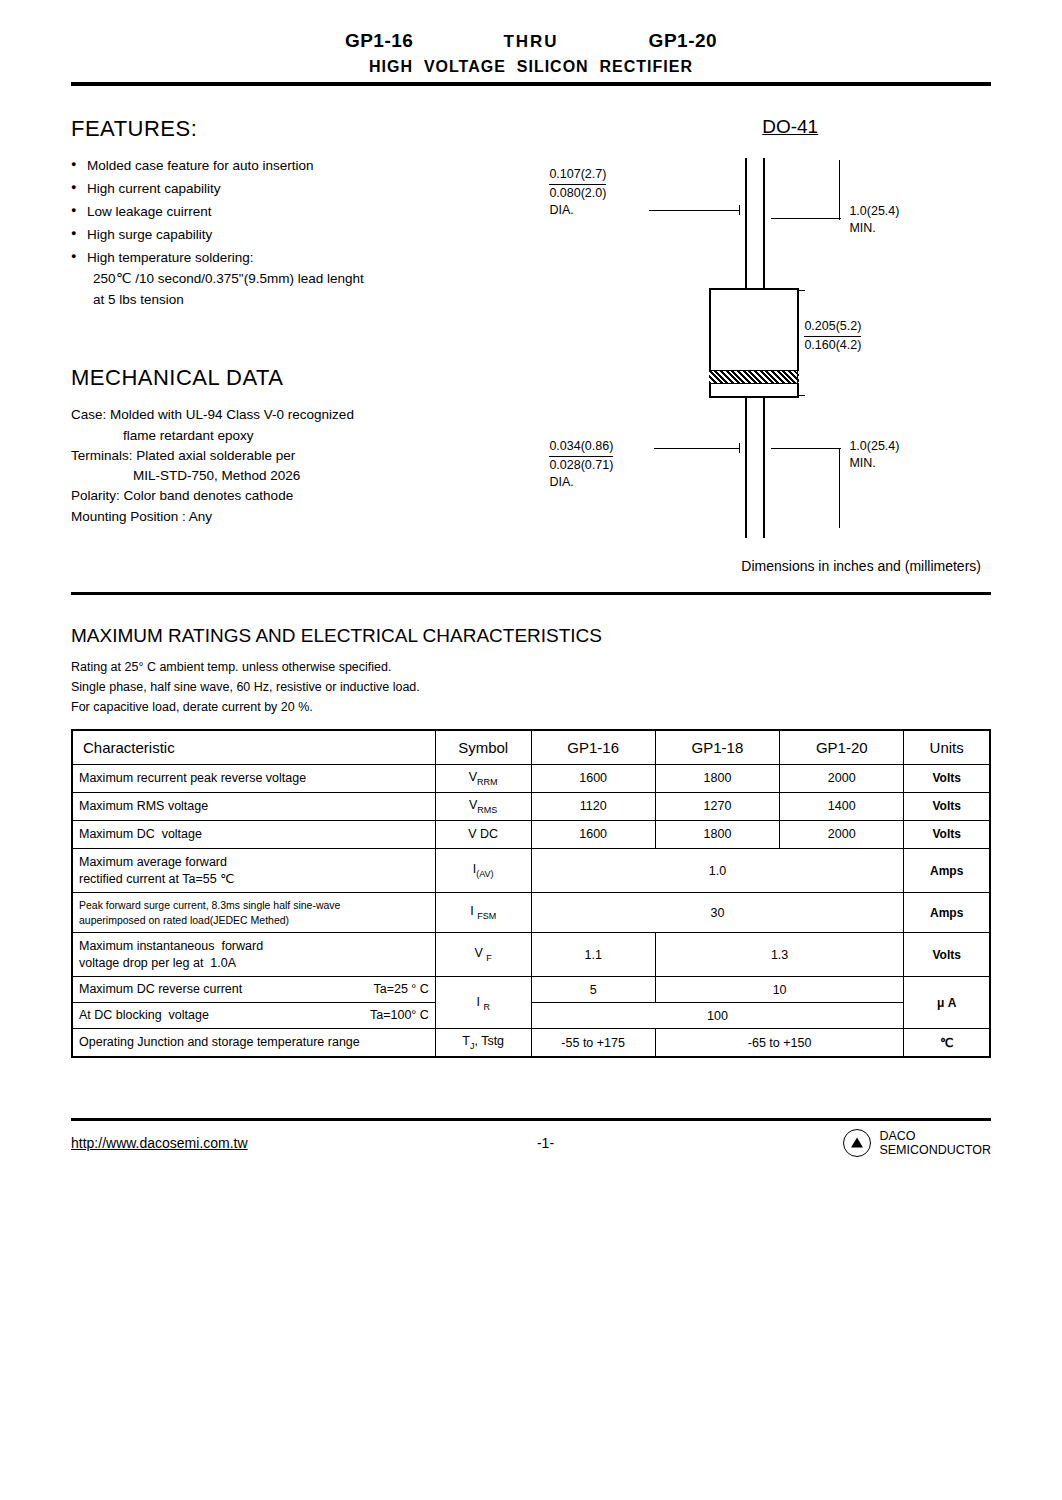GP1-16 THRU GP1-20
HIGH VOLTAGE SILICON RECTIFIER
FEATURES:
Molded case feature for auto insertion
High current capability
Low leakage cuirrent
High surge capability
High temperature soldering: 250℃ /10 second/0.375"(9.5mm) lead lenght at 5 lbs tension
MECHANICAL DATA
Case: Molded with UL-94 Class V-0 recognized flame retardant epoxy Terminals: Plated axial solderable per MIL-STD-750, Method 2026 Polarity: Color band denotes cathode
Mounting Position : Any
DO-41
0.107(2.7)
0.080(2.0)
DIA.
0.034(0.86)
0.028(0.71)
DIA.
1.0(25.4)
MIN.
0.205(5.2)
0.160(4.2)
1.0(25.4)
MIN.
Dimensions in inches and (millimeters)
MAXIMUM RATINGS AND ELECTRICAL CHARACTERISTICS
Rating at 25° C ambient temp. unless otherwise specified.
Single phase, half sine wave, 60 Hz, resistive or inductive load.
For capacitive load, derate current by 20 %.
| Characteristic | Symbol | GP1-16 | GP1-18 | GP1-20 | Units |
| --- | --- | --- | --- | --- | --- |
| Maximum recurrent peak reverse voltage | V RRM | 1600 | 1800 | 2000 | Volts |
| Maximum RMS voltage | V RMS | 1120 | 1270 | 1400 | Volts |
| Maximum DC voltage | V DC | 1600 | 1800 | 2000 | Volts |
| Maximum average forward rectified current at Ta=55 ℃ | I (AV) | 1.0 | Amps |
| Peak forward surge current, 8.3ms single half sine-wave auperimposed on rated load(JEDEC Methed) | I FSM | 30 | Amps |
| Maximum instantaneous forward voltage drop per leg at 1.0A | V F | 1.1 | 1.3 | Volts |
| Maximum DC reverse current Ta=25 ° C At DC blocking voltage Ta=100° C | I R | 5 | 10 | μ A |
| 100 |
| Operating Junction and storage temperature range | T J , Tstg | -55 to +175 | -65 to +150 | ℃ |
http://www.dacosemi.com.tw
-1-
DACO
SEMICONDUCTOR